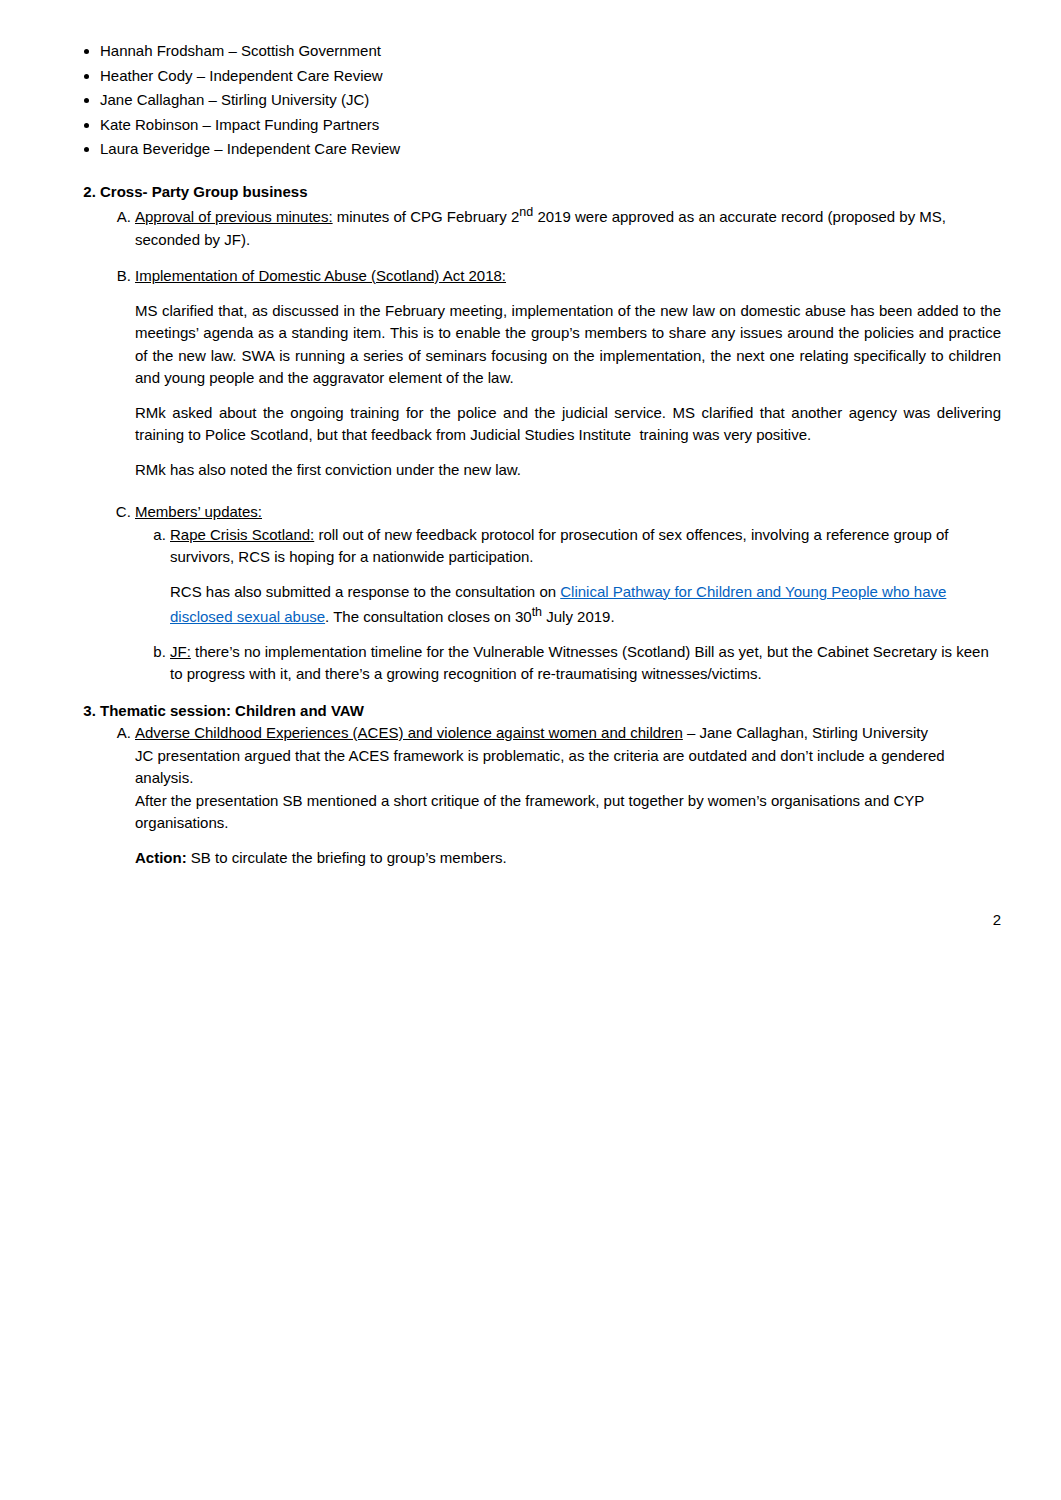Hannah Frodsham – Scottish Government
Heather Cody – Independent Care Review
Jane Callaghan – Stirling University (JC)
Kate Robinson – Impact Funding Partners
Laura Beveridge – Independent Care Review
Cross- Party Group business
Approval of previous minutes: minutes of CPG February 2nd 2019 were approved as an accurate record (proposed by MS, seconded by JF).
Implementation of Domestic Abuse (Scotland) Act 2018:
MS clarified that, as discussed in the February meeting, implementation of the new law on domestic abuse has been added to the meetings’ agenda as a standing item. This is to enable the group’s members to share any issues around the policies and practice of the new law. SWA is running a series of seminars focusing on the implementation, the next one relating specifically to children and young people and the aggravator element of the law.
RMk asked about the ongoing training for the police and the judicial service. MS clarified that another agency was delivering training to Police Scotland, but that feedback from Judicial Studies Institute training was very positive.
RMk has also noted the first conviction under the new law.
Members’ updates:
Rape Crisis Scotland: roll out of new feedback protocol for prosecution of sex offences, involving a reference group of survivors, RCS is hoping for a nationwide participation.
RCS has also submitted a response to the consultation on Clinical Pathway for Children and Young People who have disclosed sexual abuse. The consultation closes on 30th July 2019.
JF: there’s no implementation timeline for the Vulnerable Witnesses (Scotland) Bill as yet, but the Cabinet Secretary is keen to progress with it, and there’s a growing recognition of re-traumatising witnesses/victims.
Thematic session: Children and VAW
Adverse Childhood Experiences (ACES) and violence against women and children – Jane Callaghan, Stirling University
JC presentation argued that the ACES framework is problematic, as the criteria are outdated and don’t include a gendered analysis.
After the presentation SB mentioned a short critique of the framework, put together by women’s organisations and CYP organisations.
Action: SB to circulate the briefing to group’s members.
2